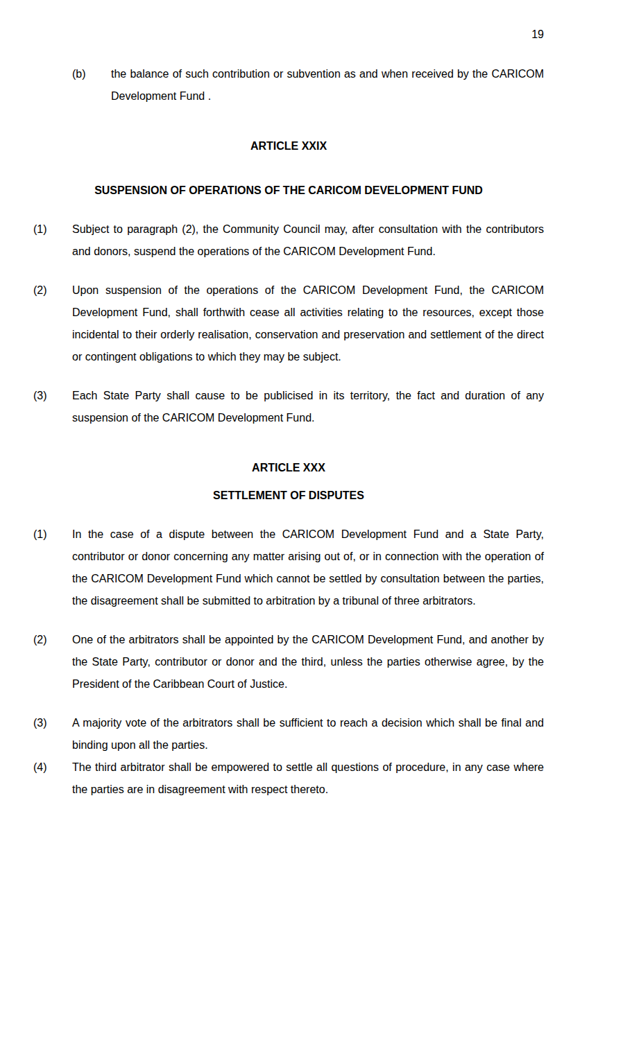19
(b) the balance of such contribution or subvention as and when received by the CARICOM Development Fund .
Article XXIX
Suspension of Operations of the CARICOM Development Fund
(1) Subject to paragraph (2), the Community Council may, after consultation with the contributors and donors, suspend the operations of the CARICOM Development Fund.
(2) Upon suspension of the operations of the CARICOM Development Fund, the CARICOM Development Fund, shall forthwith cease all activities relating to the resources, except those incidental to their orderly realisation, conservation and preservation and settlement of the direct or contingent obligations to which they may be subject.
(3) Each State Party shall cause to be publicised in its territory, the fact and duration of any suspension of the CARICOM Development Fund.
Article XXX
Settlement of Disputes
(1) In the case of a dispute between the CARICOM Development Fund and a State Party, contributor or donor concerning any matter arising out of, or in connection with the operation of the CARICOM Development Fund which cannot be settled by consultation between the parties, the disagreement shall be submitted to arbitration by a tribunal of three arbitrators.
(2) One of the arbitrators shall be appointed by the CARICOM Development Fund, and another by the State Party, contributor or donor and the third, unless the parties otherwise agree, by the President of the Caribbean Court of Justice.
(3) A majority vote of the arbitrators shall be sufficient to reach a decision which shall be final and binding upon all the parties.
(4) The third arbitrator shall be empowered to settle all questions of procedure, in any case where the parties are in disagreement with respect thereto.